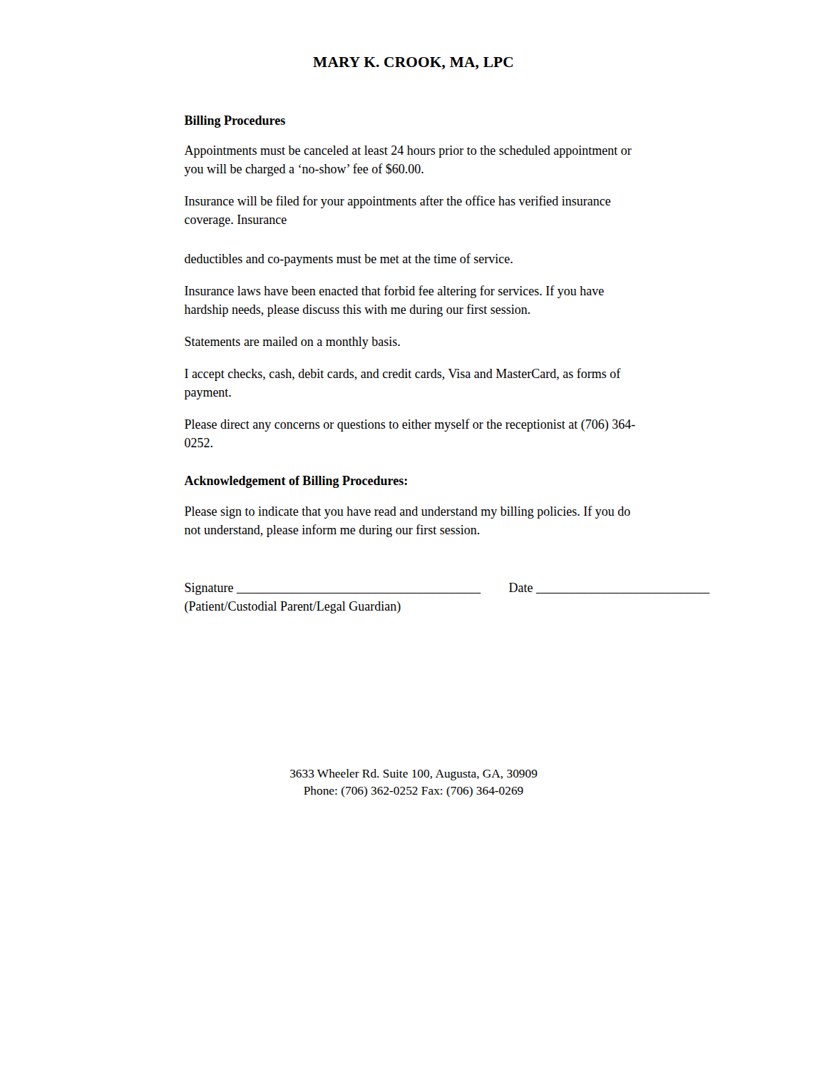MARY K. CROOK, MA, LPC
Billing Procedures
Appointments must be canceled at least 24 hours prior to the scheduled appointment or you will be charged a ‘no-show’ fee of $60.00.
Insurance will be filed for your appointments after the office has verified insurance coverage. Insurance
deductibles and co-payments must be met at the time of service.
Insurance laws have been enacted that forbid fee altering for services. If you have hardship needs, please discuss this with me during our first session.
Statements are mailed on a monthly basis.
I accept checks, cash, debit cards, and credit cards, Visa and MasterCard, as forms of payment.
Please direct any concerns or questions to either myself or the receptionist at (706) 364-0252.
Acknowledgement of Billing Procedures:
Please sign to indicate that you have read and understand my billing policies. If you do not understand, please inform me during our first session.
Signature ______________________________________ Date ___________________________
(Patient/Custodial Parent/Legal Guardian)
3633 Wheeler Rd. Suite 100, Augusta, GA, 30909
Phone: (706) 362-0252 Fax: (706) 364-0269